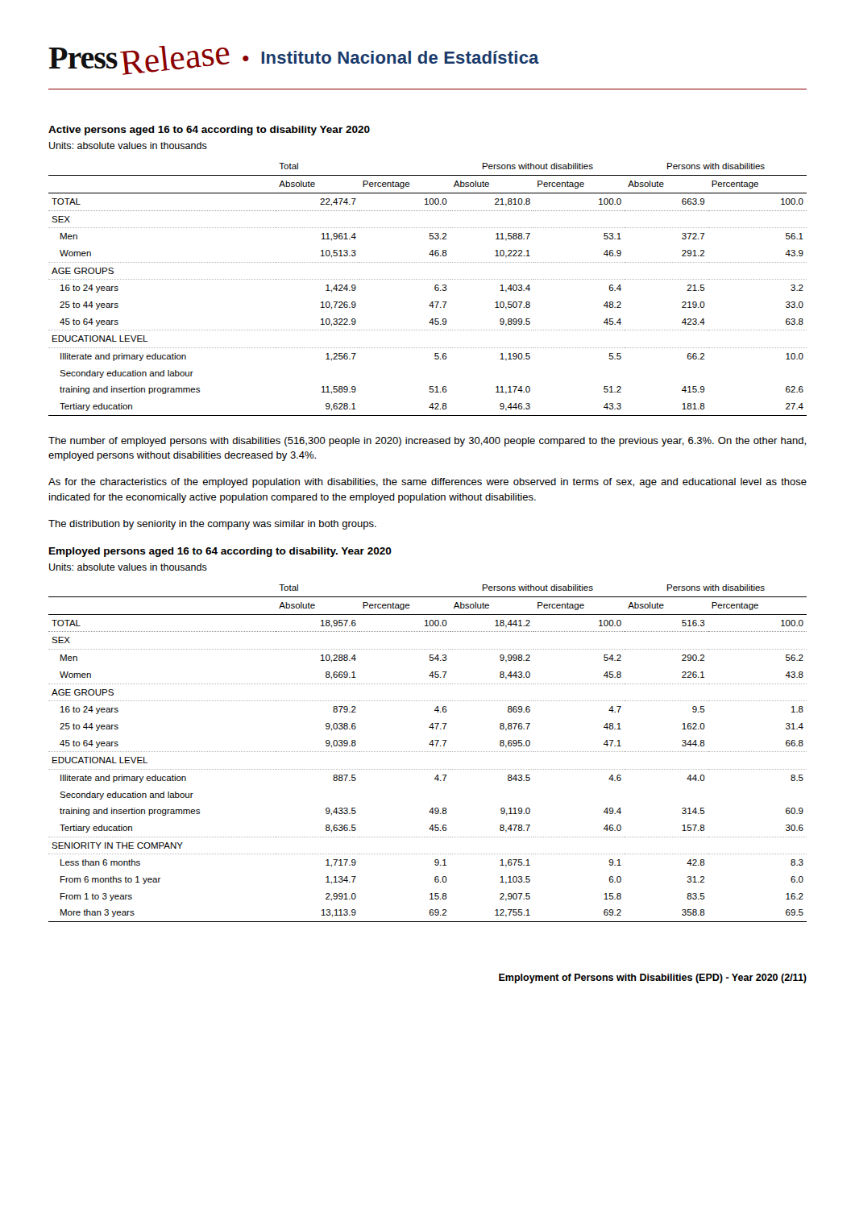Press Release • Instituto Nacional de Estadística
Active persons aged 16 to 64 according to disability Year 2020
Units: absolute values in thousands
| | Total | Persons without disabilities | Persons with disabilities |
| --- | --- | --- | --- |
| | Absolute | Percentage | Absolute | Percentage | Absolute | Percentage |
| TOTAL | 22,474.7 | 100.0 | 21,810.8 | 100.0 | 663.9 | 100.0 |
| SEX | |
| Men | 11,961.4 | 53.2 | 11,588.7 | 53.1 | 372.7 | 56.1 |
| Women | 10,513.3 | 46.8 | 10,222.1 | 46.9 | 291.2 | 43.9 |
| AGE GROUPS | |
| 16 to 24 years | 1,424.9 | 6.3 | 1,403.4 | 6.4 | 21.5 | 3.2 |
| 25 to 44 years | 10,726.9 | 47.7 | 10,507.8 | 48.2 | 219.0 | 33.0 |
| 45 to 64 years | 10,322.9 | 45.9 | 9,899.5 | 45.4 | 423.4 | 63.8 |
| EDUCATIONAL LEVEL | |
| Illiterate and primary education | 1,256.7 | 5.6 | 1,190.5 | 5.5 | 66.2 | 10.0 |
| Secondary education and labour | |
| training and insertion programmes | 11,589.9 | 51.6 | 11,174.0 | 51.2 | 415.9 | 62.6 |
| Tertiary education | 9,628.1 | 42.8 | 9,446.3 | 43.3 | 181.8 | 27.4 |
The number of employed persons with disabilities (516,300 people in 2020) increased by 30,400 people compared to the previous year, 6.3%. On the other hand, employed persons without disabilities decreased by 3.4%.
As for the characteristics of the employed population with disabilities, the same differences were observed in terms of sex, age and educational level as those indicated for the economically active population compared to the employed population without disabilities.
The distribution by seniority in the company was similar in both groups.
Employed persons aged 16 to 64 according to disability. Year 2020
Units: absolute values in thousands
| | Total | Persons without disabilities | Persons with disabilities |
| --- | --- | --- | --- |
| | Absolute | Percentage | Absolute | Percentage | Absolute | Percentage |
| TOTAL | 18,957.6 | 100.0 | 18,441.2 | 100.0 | 516.3 | 100.0 |
| SEX | |
| Men | 10,288.4 | 54.3 | 9,998.2 | 54.2 | 290.2 | 56.2 |
| Women | 8,669.1 | 45.7 | 8,443.0 | 45.8 | 226.1 | 43.8 |
| AGE GROUPS | |
| 16 to 24 years | 879.2 | 4.6 | 869.6 | 4.7 | 9.5 | 1.8 |
| 25 to 44 years | 9,038.6 | 47.7 | 8,876.7 | 48.1 | 162.0 | 31.4 |
| 45 to 64 years | 9,039.8 | 47.7 | 8,695.0 | 47.1 | 344.8 | 66.8 |
| EDUCATIONAL LEVEL | |
| Illiterate and primary education | 887.5 | 4.7 | 843.5 | 4.6 | 44.0 | 8.5 |
| Secondary education and labour | |
| training and insertion programmes | 9,433.5 | 49.8 | 9,119.0 | 49.4 | 314.5 | 60.9 |
| Tertiary education | 8,636.5 | 45.6 | 8,478.7 | 46.0 | 157.8 | 30.6 |
| SENIORITY IN THE COMPANY | |
| Less than 6 months | 1,717.9 | 9.1 | 1,675.1 | 9.1 | 42.8 | 8.3 |
| From 6 months to 1 year | 1,134.7 | 6.0 | 1,103.5 | 6.0 | 31.2 | 6.0 |
| From 1 to 3 years | 2,991.0 | 15.8 | 2,907.5 | 15.8 | 83.5 | 16.2 |
| More than 3 years | 13,113.9 | 69.2 | 12,755.1 | 69.2 | 358.8 | 69.5 |
Employment of Persons with Disabilities (EPD) - Year 2020 (2/11)